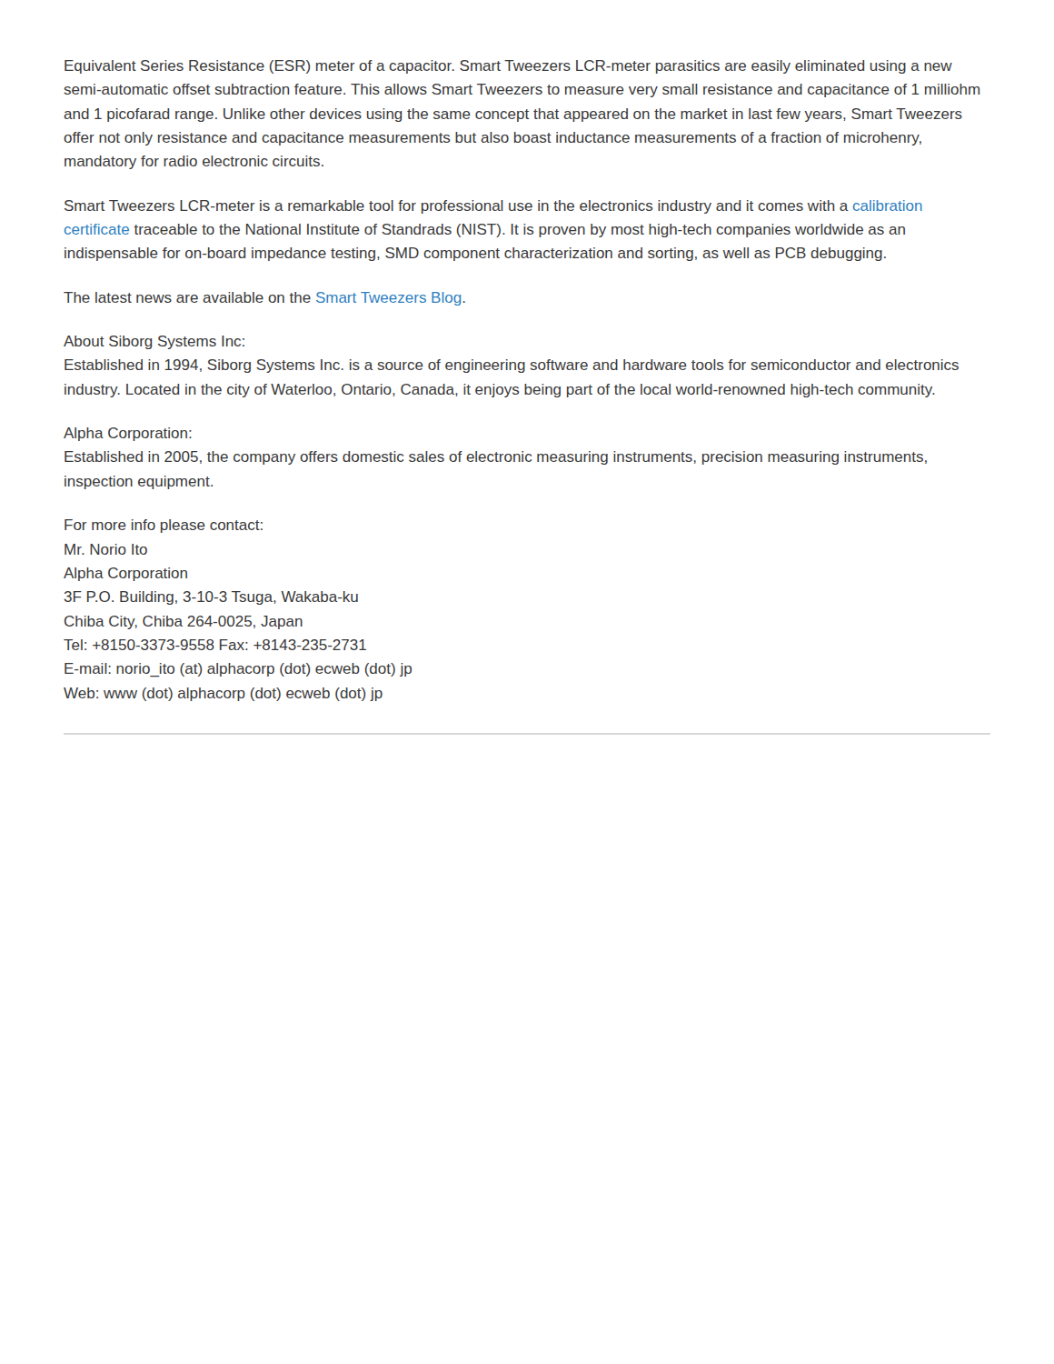Equivalent Series Resistance (ESR) meter of a capacitor. Smart Tweezers LCR-meter parasitics are easily eliminated using a new semi-automatic offset subtraction feature. This allows Smart Tweezers to measure very small resistance and capacitance of 1 milliohm and 1 picofarad range. Unlike other devices using the same concept that appeared on the market in last few years, Smart Tweezers offer not only resistance and capacitance measurements but also boast inductance measurements of a fraction of microhenry, mandatory for radio electronic circuits.
Smart Tweezers LCR-meter is a remarkable tool for professional use in the electronics industry and it comes with a calibration certificate traceable to the National Institute of Standrads (NIST). It is proven by most high-tech companies worldwide as an indispensable for on-board impedance testing, SMD component characterization and sorting, as well as PCB debugging.
The latest news are available on the Smart Tweezers Blog.
About Siborg Systems Inc:
Established in 1994, Siborg Systems Inc. is a source of engineering software and hardware tools for semiconductor and electronics industry. Located in the city of Waterloo, Ontario, Canada, it enjoys being part of the local world-renowned high-tech community.
Alpha Corporation:
Established in 2005, the company offers domestic sales of electronic measuring instruments, precision measuring instruments, inspection equipment.
For more info please contact:
Mr. Norio Ito
Alpha Corporation
3F P.O. Building, 3-10-3 Tsuga, Wakaba-ku
Chiba City, Chiba 264-0025, Japan
Tel: +8150-3373-9558 Fax: +8143-235-2731
E-mail: norio_ito (at) alphacorp (dot) ecweb (dot) jp
Web: www (dot) alphacorp (dot) ecweb (dot) jp